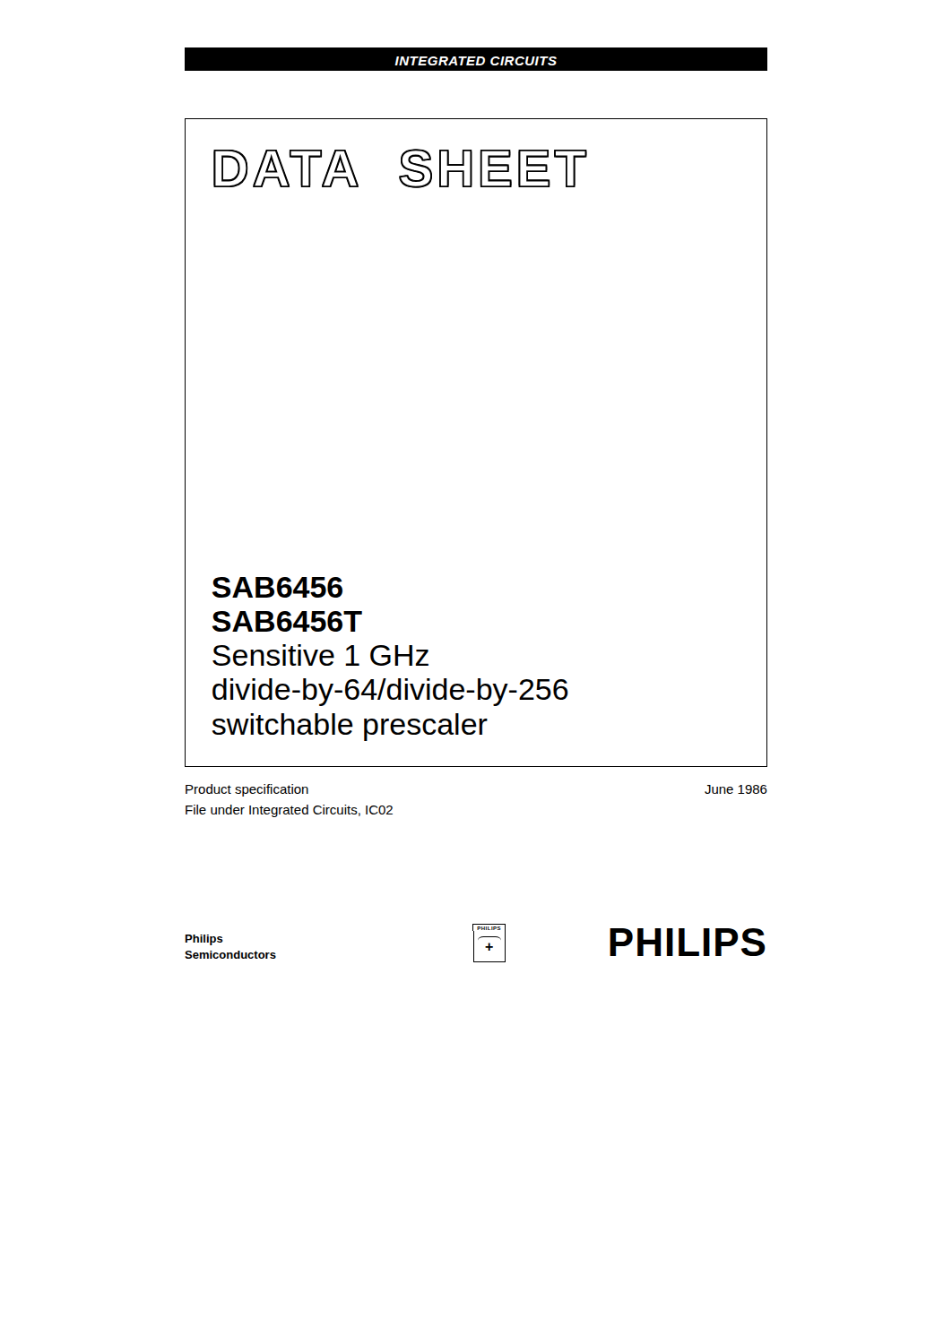INTEGRATED CIRCUITS
DATA SHEET
SAB6456
SAB6456T
Sensitive 1 GHz
divide-by-64/divide-by-256
switchable prescaler
Product specification
File under Integrated Circuits, IC02
June 1986
Philips
Semiconductors
PHILIPS
PHILIPS